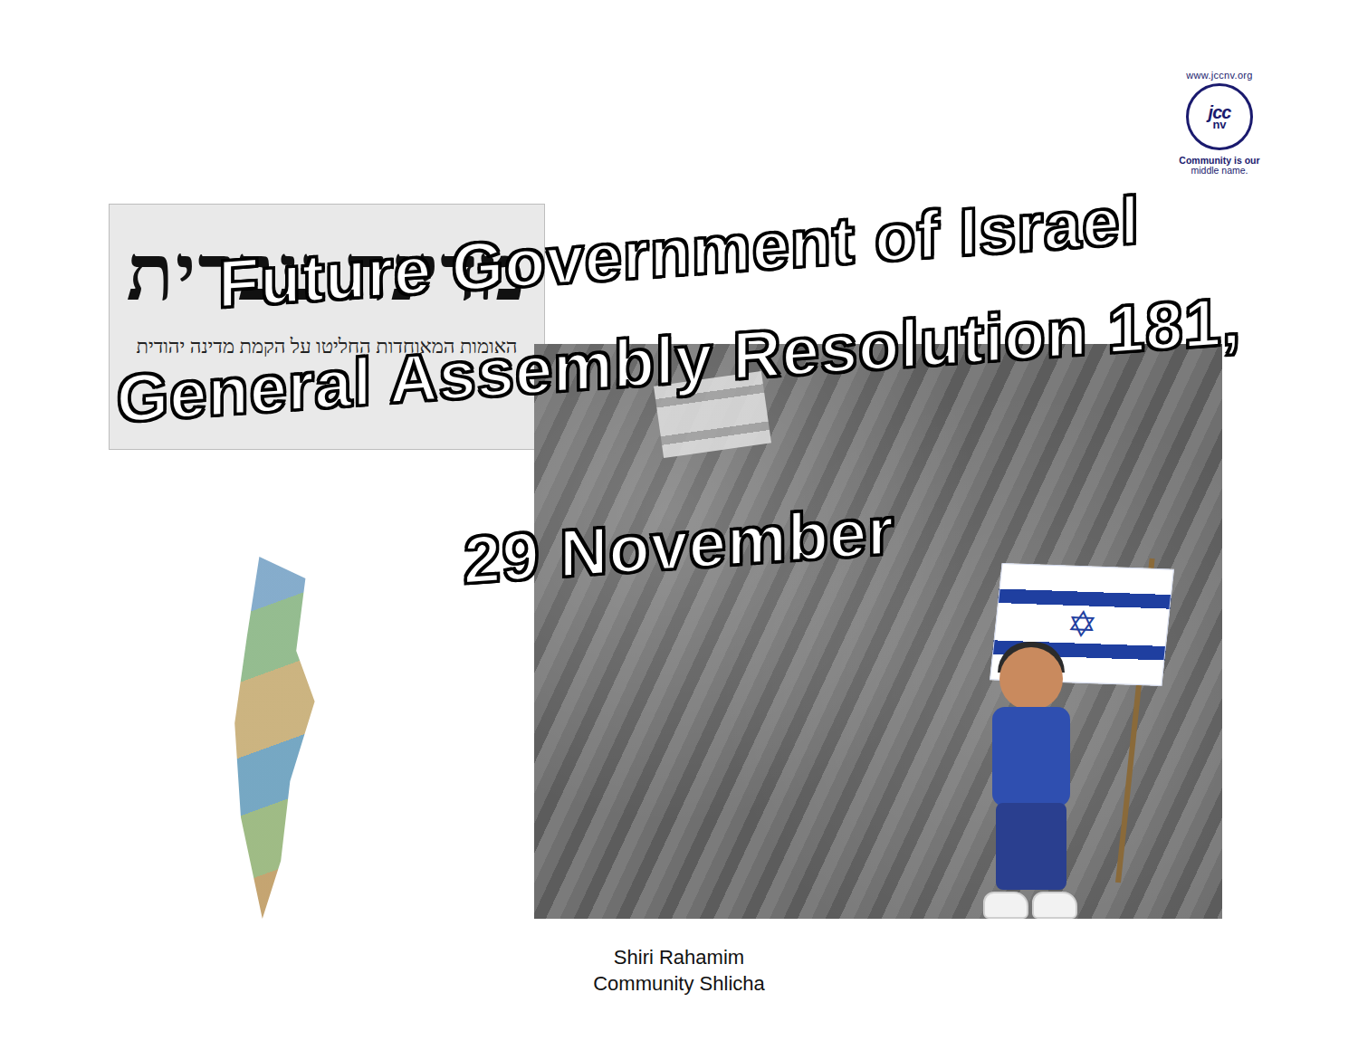www.jccnv.org
jccnv
Community is ourmiddle name.
מדינה עברית
האומות המאוחדות החליטו על הקמת מדינה יהודית
Future Government of Israel
General Assembly Resolution 181,
29 November
Shiri Rahamim
Community Shlicha